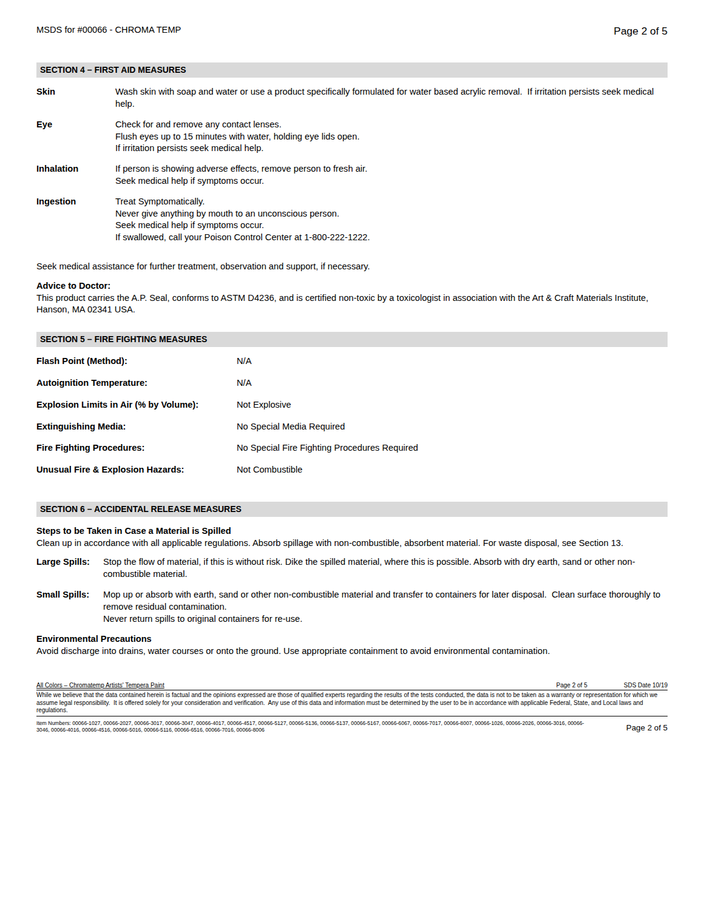MSDS for #00066 - CHROMA TEMP
Page 2 of 5
SECTION 4 – FIRST AID MEASURES
| Skin | Wash skin with soap and water or use a product specifically formulated for water based acrylic removal. If irritation persists seek medical help. |
| Eye | Check for and remove any contact lenses. Flush eyes up to 15 minutes with water, holding eye lids open. If irritation persists seek medical help. |
| Inhalation | If person is showing adverse effects, remove person to fresh air. Seek medical help if symptoms occur. |
| Ingestion | Treat Symptomatically. Never give anything by mouth to an unconscious person. Seek medical help if symptoms occur. If swallowed, call your Poison Control Center at 1-800-222-1222. |
Seek medical assistance for further treatment, observation and support, if necessary.
Advice to Doctor:
This product carries the A.P. Seal, conforms to ASTM D4236, and is certified non-toxic by a toxicologist in association with the Art & Craft Materials Institute, Hanson, MA 02341 USA.
SECTION 5 – FIRE FIGHTING MEASURES
| Flash Point (Method): | N/A |
| Autoignition Temperature: | N/A |
| Explosion Limits in Air (% by Volume): | Not Explosive |
| Extinguishing Media: | No Special Media Required |
| Fire Fighting Procedures: | No Special Fire Fighting Procedures Required |
| Unusual Fire & Explosion Hazards: | Not Combustible |
SECTION 6 – ACCIDENTAL RELEASE MEASURES
Steps to be Taken in Case a Material is Spilled
Clean up in accordance with all applicable regulations. Absorb spillage with non-combustible, absorbent material. For waste disposal, see Section 13.
| Large Spills: | Stop the flow of material, if this is without risk. Dike the spilled material, where this is possible. Absorb with dry earth, sand or other non-combustible material. |
| Small Spills: | Mop up or absorb with earth, sand or other non-combustible material and transfer to containers for later disposal. Clean surface thoroughly to remove residual contamination. Never return spills to original containers for re-use. |
Environmental Precautions
Avoid discharge into drains, water courses or onto the ground. Use appropriate containment to avoid environmental contamination.
All Colors – Chromatemp Artists' Tempera Paint Page 2 of 5 SDS Date 10/19
While we believe that the data contained herein is factual and the opinions expressed are those of qualified experts regarding the results of the tests conducted, the data is not to be taken as a warranty or representation for which we assume legal responsibility. It is offered solely for your consideration and verification. Any use of this data and information must be determined by the user to be in accordance with applicable Federal, State, and Local laws and regulations.
Item Numbers: 00066-1027, 00066-2027, 00066-3017, 00066-3047, 00066-4017, 00066-4517, 00066-5127, 00066-5136, 00066-5137, 00066-5167, 00066-6067, 00066-7017, 00066-8007, 00066-1026, 00066-2026, 00066-3016, 00066-3046, 00066-4016, 00066-4516, 00066-5016, 00066-5116, 00066-6516, 00066-7016, 00066-8006 Page 2 of 5